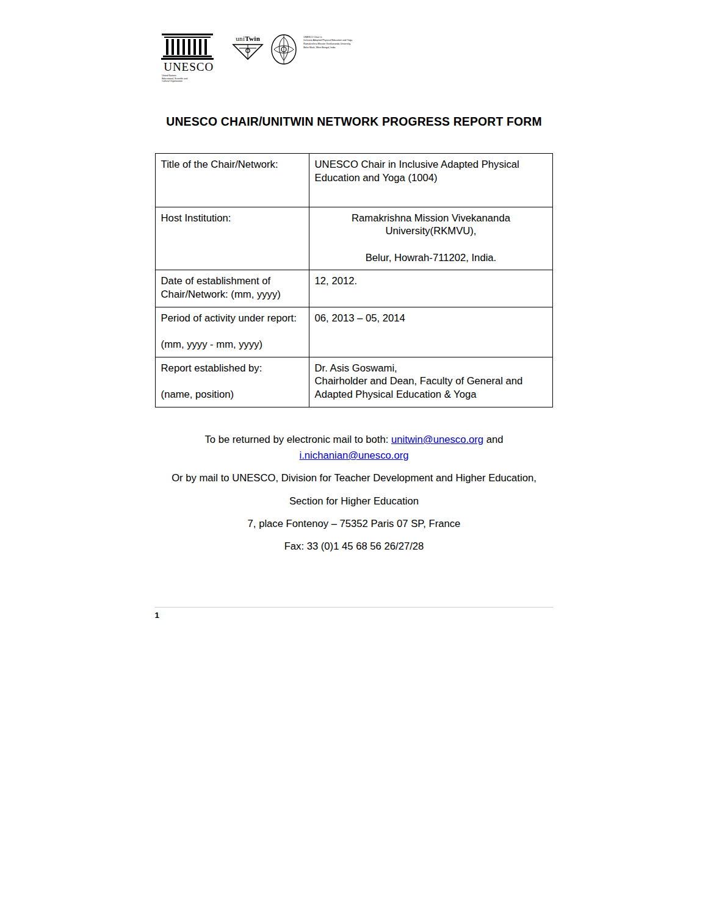UNESCO
United Nations
Educational, Scientific and
Cultural Organization
uni Twin
UNESCO Chair in
Inclusive Adapted Physical Education and Yoga,
Ramakrishna Mission Vivekananda University,
Belur Math, West Bengal, India
UNESCO CHAIR/UNITWIN NETWORK PROGRESS REPORT FORM
| Title of the Chair/Network: | UNESCO Chair in Inclusive Adapted Physical Education and Yoga (1004) |
| Host Institution: | Ramakrishna Mission Vivekananda University(RKMVU), Belur, Howrah-711202, India. |
| Date of establishment of Chair/Network: (mm, yyyy) | 12, 2012. |
| Period of activity under report: (mm, yyyy - mm, yyyy) | 06, 2013 – 05, 2014 |
| Report established by: (name, position) | Dr. Asis Goswami, Chairholder and Dean, Faculty of General and Adapted Physical Education & Yoga |
To be returned by electronic mail to both: unitwin@unesco.org and i.nichanian@unesco.org
Or by mail to UNESCO, Division for Teacher Development and Higher Education,
Section for Higher Education
7, place Fontenoy – 75352 Paris 07 SP, France
Fax: 33 (0)1 45 68 56 26/27/28
1